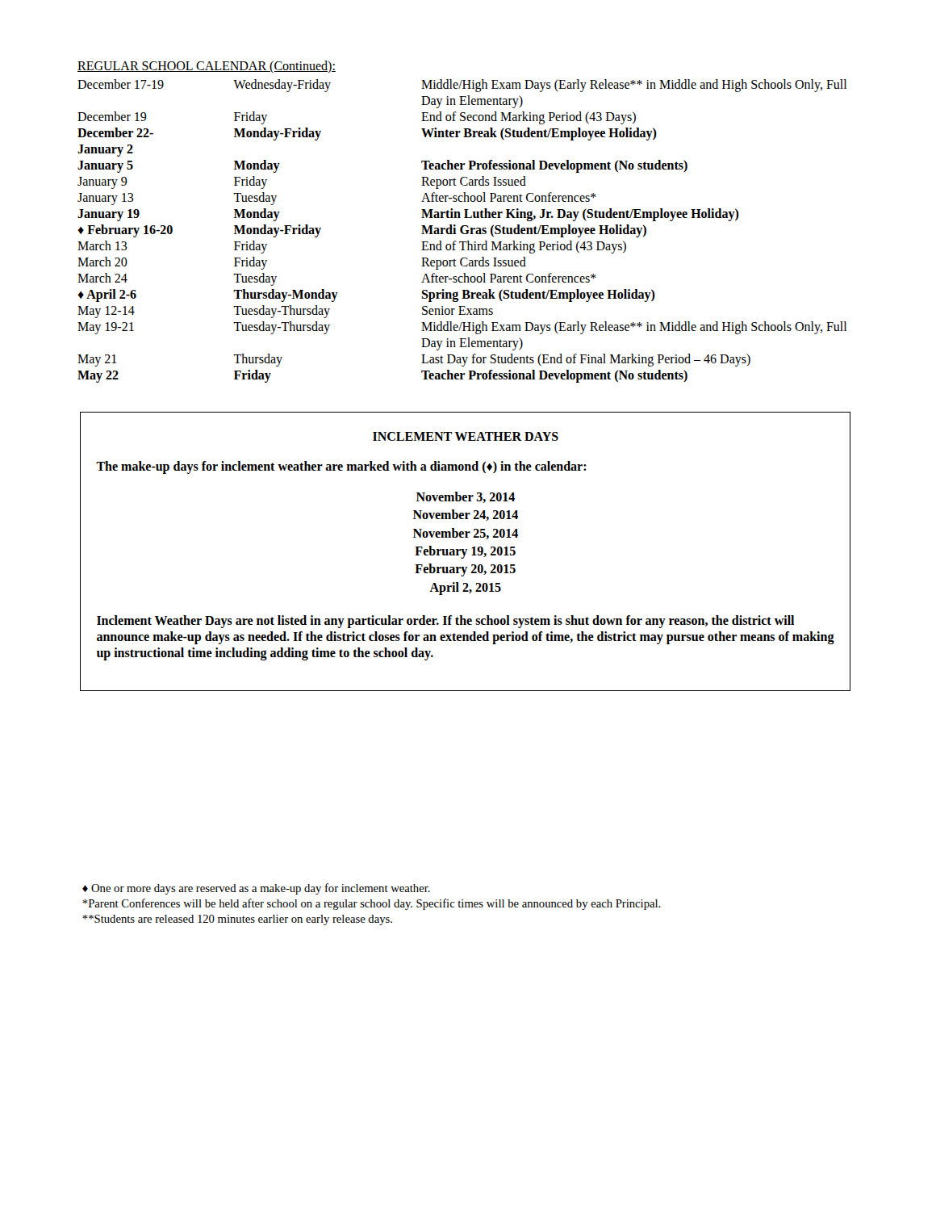REGULAR SCHOOL CALENDAR (Continued):
| December 17-19 | Wednesday-Friday | Middle/High Exam Days (Early Release** in Middle and High Schools Only, Full Day in Elementary) |
| December 19 | Friday | End of Second Marking Period (43 Days) |
| December 22- January 2 | Monday-Friday | Winter Break (Student/Employee Holiday) |
| January 5 | Monday | Teacher Professional Development (No students) |
| January 9 | Friday | Report Cards Issued |
| January 13 | Tuesday | After-school Parent Conferences* |
| January 19 | Monday | Martin Luther King, Jr. Day (Student/Employee Holiday) |
| ♦ February 16-20 | Monday-Friday | Mardi Gras (Student/Employee Holiday) |
| March 13 | Friday | End of Third Marking Period (43 Days) |
| March 20 | Friday | Report Cards Issued |
| March 24 | Tuesday | After-school Parent Conferences* |
| ♦ April 2-6 | Thursday-Monday | Spring Break (Student/Employee Holiday) |
| May 12-14 | Tuesday-Thursday | Senior Exams |
| May 19-21 | Tuesday-Thursday | Middle/High Exam Days (Early Release** in Middle and High Schools Only, Full Day in Elementary) |
| May 21 | Thursday | Last Day for Students (End of Final Marking Period – 46 Days) |
| May 22 | Friday | Teacher Professional Development (No students) |
INCLEMENT WEATHER DAYS
The make-up days for inclement weather are marked with a diamond (♦) in the calendar:
November 3, 2014
November 24, 2014
November 25, 2014
February 19, 2015
February 20, 2015
April 2, 2015
Inclement Weather Days are not listed in any particular order. If the school system is shut down for any reason, the district will announce make-up days as needed. If the district closes for an extended period of time, the district may pursue other means of making up instructional time including adding time to the school day.
♦ One or more days are reserved as a make-up day for inclement weather.
*Parent Conferences will be held after school on a regular school day. Specific times will be announced by each Principal.
**Students are released 120 minutes earlier on early release days.